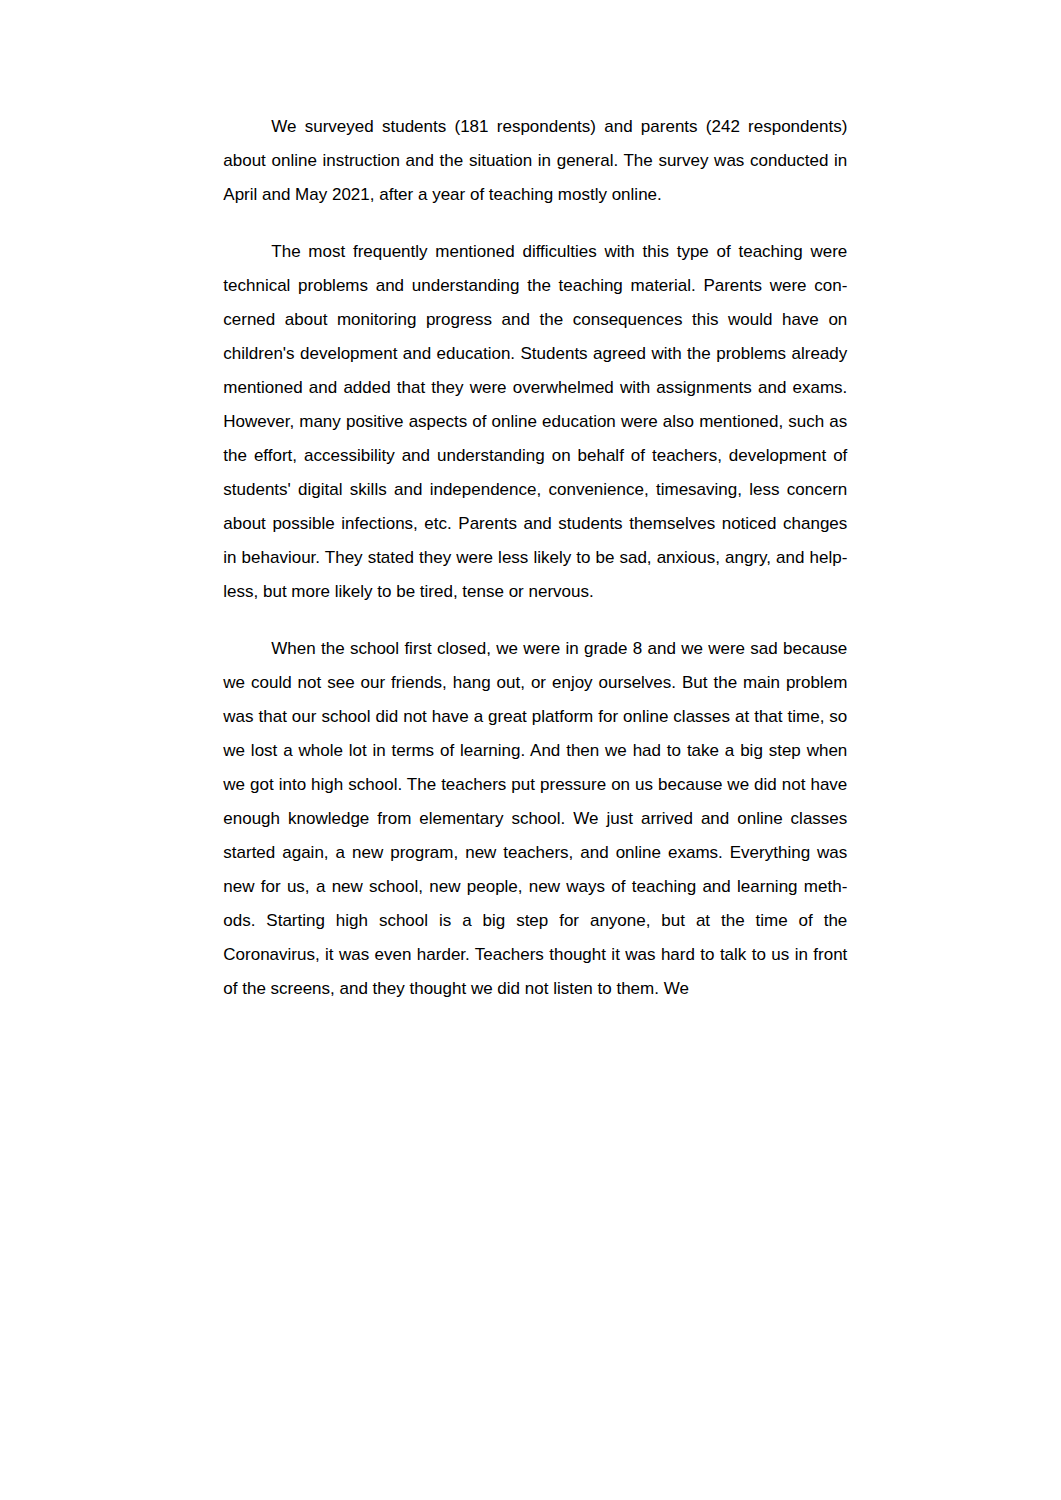We surveyed students (181 respondents) and parents (242 respondents) about online instruction and the situation in general. The survey was conducted in April and May 2021, after a year of teaching mostly online.
The most frequently mentioned difficulties with this type of teaching were technical problems and understanding the teaching material. Parents were concerned about monitoring progress and the consequences this would have on children's development and education. Students agreed with the problems already mentioned and added that they were overwhelmed with assignments and exams. However, many positive aspects of online education were also mentioned, such as the effort, accessibility and understanding on behalf of teachers, development of students' digital skills and independence, convenience, timesaving, less concern about possible infections, etc. Parents and students themselves noticed changes in behaviour. They stated they were less likely to be sad, anxious, angry, and helpless, but more likely to be tired, tense or nervous.
When the school first closed, we were in grade 8 and we were sad because we could not see our friends, hang out, or enjoy ourselves. But the main problem was that our school did not have a great platform for online classes at that time, so we lost a whole lot in terms of learning. And then we had to take a big step when we got into high school. The teachers put pressure on us because we did not have enough knowledge from elementary school. We just arrived and online classes started again, a new program, new teachers, and online exams. Everything was new for us, a new school, new people, new ways of teaching and learning methods. Starting high school is a big step for anyone, but at the time of the Coronavirus, it was even harder. Teachers thought it was hard to talk to us in front of the screens, and they thought we did not listen to them. We